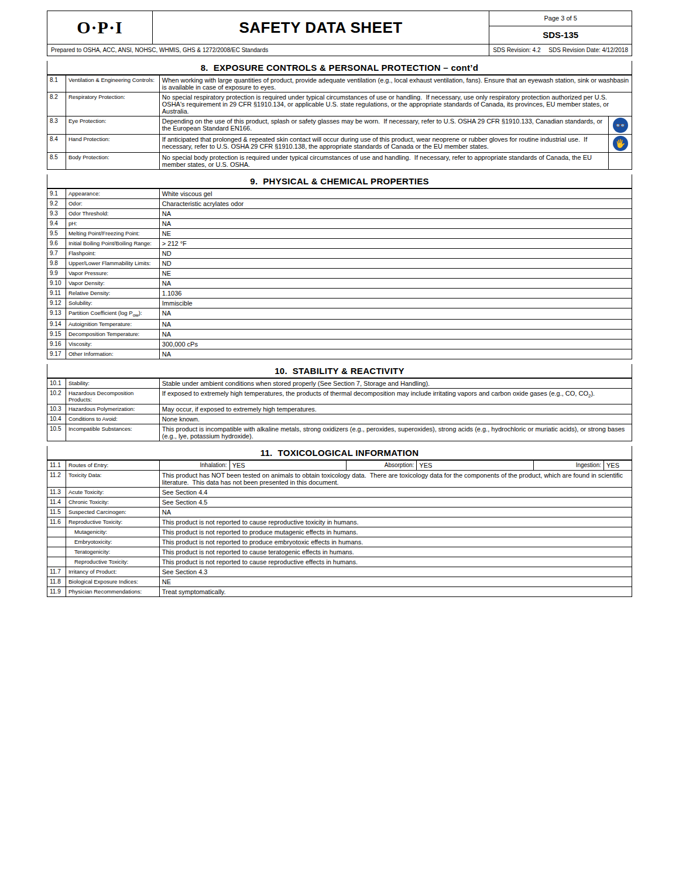| O·P·I | SAFETY DATA SHEET | Page 3 of 5 |
| SDS-135 |
| Prepared to OSHA, ACC, ANSI, NOHSC, WHMIS, GHS & 1272/2008/EC Standards | SDS Revision: 4.2 SDS Revision Date: 4/12/2018 |
8. EXPOSURE CONTROLS & PERSONAL PROTECTION – cont’d
| 8.1 | Ventilation & Engineering Controls: | When working with large quantities of product, provide adequate ventilation (e.g., local exhaust ventilation, fans). Ensure that an eyewash station, sink or washbasin is available in case of exposure to eyes. |
| 8.2 | Respiratory Protection: | No special respiratory protection is required under typical circumstances of use or handling. If necessary, use only respiratory protection authorized per U.S. OSHA's requirement in 29 CFR §1910.134, or applicable U.S. state regulations, or the appropriate standards of Canada, its provinces, EU member states, or Australia. |
| 8.3 | Eye Protection: | Depending on the use of this product, splash or safety glasses may be worn. If necessary, refer to U.S. OSHA 29 CFR §1910.133, Canadian standards, or the European Standard EN166. | 👓 |
| 8.4 | Hand Protection: | If anticipated that prolonged & repeated skin contact will occur during use of this product, wear neoprene or rubber gloves for routine industrial use. If necessary, refer to U.S. OSHA 29 CFR §1910.138, the appropriate standards of Canada or the EU member states. | 🖐 |
| 8.5 | Body Protection: | No special body protection is required under typical circumstances of use and handling. If necessary, refer to appropriate standards of Canada, the EU member states, or U.S. OSHA. | |
9. PHYSICAL & CHEMICAL PROPERTIES
| 9.1 | Appearance: | White viscous gel |
| 9.2 | Odor: | Characteristic acrylates odor |
| 9.3 | Odor Threshold: | NA |
| 9.4 | pH: | NA |
| 9.5 | Melting Point/Freezing Point: | NE |
| 9.6 | Initial Boiling Point/Boiling Range: | > 212 °F |
| 9.7 | Flashpoint: | ND |
| 9.8 | Upper/Lower Flammability Limits: | ND |
| 9.9 | Vapor Pressure: | NE |
| 9.10 | Vapor Density: | NA |
| 9.11 | Relative Density: | 1.1036 |
| 9.12 | Solubility: | Immiscible |
| 9.13 | Partition Coefficient (log P ow ): | NA |
| 9.14 | Autoignition Temperature: | NA |
| 9.15 | Decomposition Temperature: | NA |
| 9.16 | Viscosity: | 300,000 cPs |
| 9.17 | Other Information: | NA |
10. STABILITY & REACTIVITY
| 10.1 | Stability: | Stable under ambient conditions when stored properly (See Section 7, Storage and Handling). |
| 10.2 | Hazardous Decomposition Products: | If exposed to extremely high temperatures, the products of thermal decomposition may include irritating vapors and carbon oxide gases (e.g., CO, CO 2 ). |
| 10.3 | Hazardous Polymerization: | May occur, if exposed to extremely high temperatures. |
| 10.4 | Conditions to Avoid: | None known. |
| 10.5 | Incompatible Substances: | This product is incompatible with alkaline metals, strong oxidizers (e.g., peroxides, superoxides), strong acids (e.g., hydrochloric or muriatic acids), or strong bases (e.g., lye, potassium hydroxide). |
11. TOXICOLOGICAL INFORMATION
| 11.1 | Routes of Entry: | Inhalation: | YES | Absorption: | YES | Ingestion: | YES |
| 11.2 | Toxicity Data: | This product has NOT been tested on animals to obtain toxicology data. There are toxicology data for the components of the product, which are found in scientific literature. This data has not been presented in this document. |
| 11.3 | Acute Toxicity: | See Section 4.4 |
| 11.4 | Chronic Toxicity: | See Section 4.5 |
| 11.5 | Suspected Carcinogen: | NA |
| 11.6 | Reproductive Toxicity: | This product is not reported to cause reproductive toxicity in humans. |
| | Mutagenicity: | This product is not reported to produce mutagenic effects in humans. |
| | Embryotoxicity: | This product is not reported to produce embryotoxic effects in humans. |
| | Teratogenicity: | This product is not reported to cause teratogenic effects in humans. |
| | Reproductive Toxicity: | This product is not reported to cause reproductive effects in humans. |
| 11.7 | Irritancy of Product: | See Section 4.3 |
| 11.8 | Biological Exposure Indices: | NE |
| 11.9 | Physician Recommendations: | Treat symptomatically. |